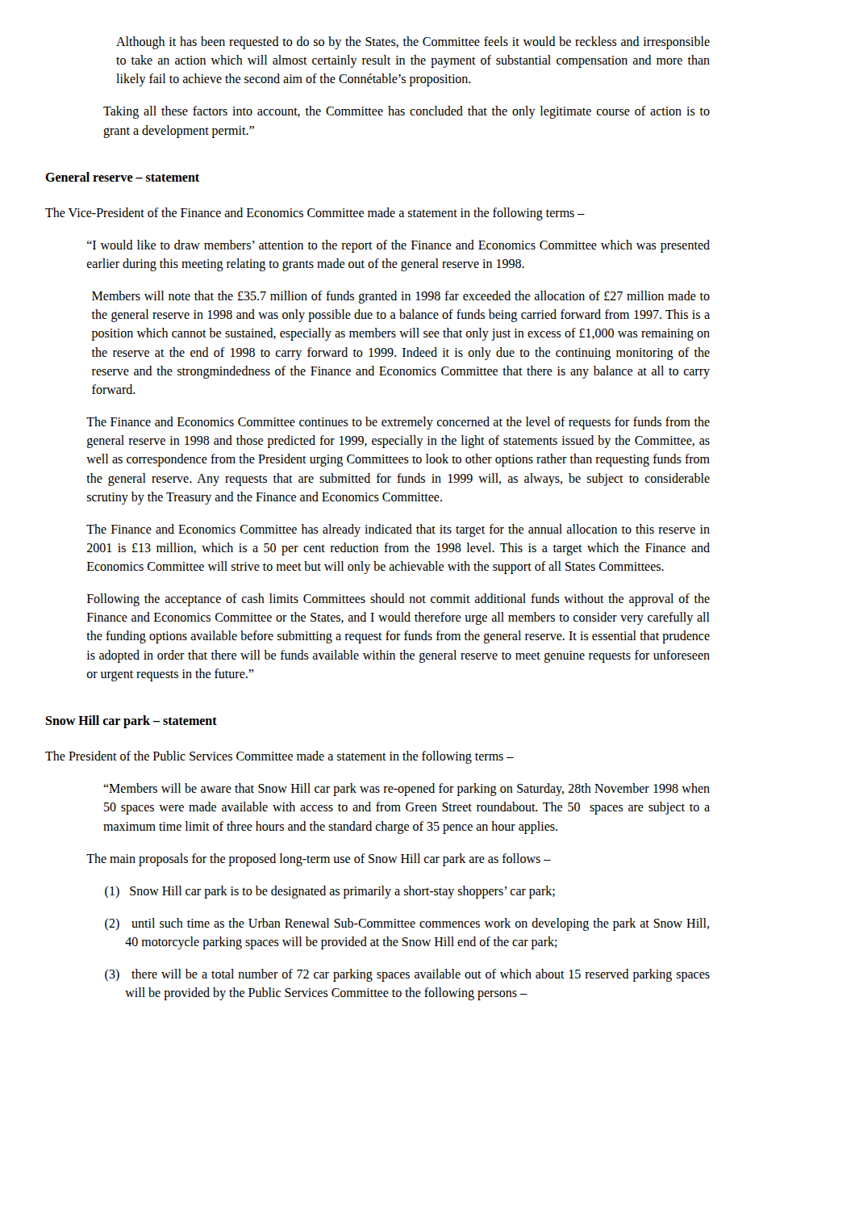Although it has been requested to do so by the States, the Committee feels it would be reckless and irresponsible to take an action which will almost certainly result in the payment of substantial compensation and more than likely fail to achieve the second aim of the Connétable’s proposition.
Taking all these factors into account, the Committee has concluded that the only legitimate course of action is to grant a development permit.”
General reserve – statement
The Vice-President of the Finance and Economics Committee made a statement in the following terms –
“I would like to draw members’ attention to the report of the Finance and Economics Committee which was presented earlier during this meeting relating to grants made out of the general reserve in 1998.
Members will note that the £35.7 million of funds granted in 1998 far exceeded the allocation of £27 million made to the general reserve in 1998 and was only possible due to a balance of funds being carried forward from 1997. This is a position which cannot be sustained, especially as members will see that only just in excess of £1,000 was remaining on the reserve at the end of 1998 to carry forward to 1999. Indeed it is only due to the continuing monitoring of the reserve and the strongmindedness of the Finance and Economics Committee that there is any balance at all to carry forward.
The Finance and Economics Committee continues to be extremely concerned at the level of requests for funds from the general reserve in 1998 and those predicted for 1999, especially in the light of statements issued by the Committee, as well as correspondence from the President urging Committees to look to other options rather than requesting funds from the general reserve. Any requests that are submitted for funds in 1999 will, as always, be subject to considerable scrutiny by the Treasury and the Finance and Economics Committee.
The Finance and Economics Committee has already indicated that its target for the annual allocation to this reserve in 2001 is £13 million, which is a 50 per cent reduction from the 1998 level. This is a target which the Finance and Economics Committee will strive to meet but will only be achievable with the support of all States Committees.
Following the acceptance of cash limits Committees should not commit additional funds without the approval of the Finance and Economics Committee or the States, and I would therefore urge all members to consider very carefully all the funding options available before submitting a request for funds from the general reserve. It is essential that prudence is adopted in order that there will be funds available within the general reserve to meet genuine requests for unforeseen or urgent requests in the future.”
Snow Hill car park – statement
The President of the Public Services Committee made a statement in the following terms –
“Members will be aware that Snow Hill car park was re-opened for parking on Saturday, 28th November 1998 when 50 spaces were made available with access to and from Green Street roundabout. The 50 spaces are subject to a maximum time limit of three hours and the standard charge of 35 pence an hour applies.
The main proposals for the proposed long-term use of Snow Hill car park are as follows –
(1) Snow Hill car park is to be designated as primarily a short-stay shoppers’ car park;
(2) until such time as the Urban Renewal Sub-Committee commences work on developing the park at Snow Hill, 40 motorcycle parking spaces will be provided at the Snow Hill end of the car park;
(3) there will be a total number of 72 car parking spaces available out of which about 15 reserved parking spaces will be provided by the Public Services Committee to the following persons –